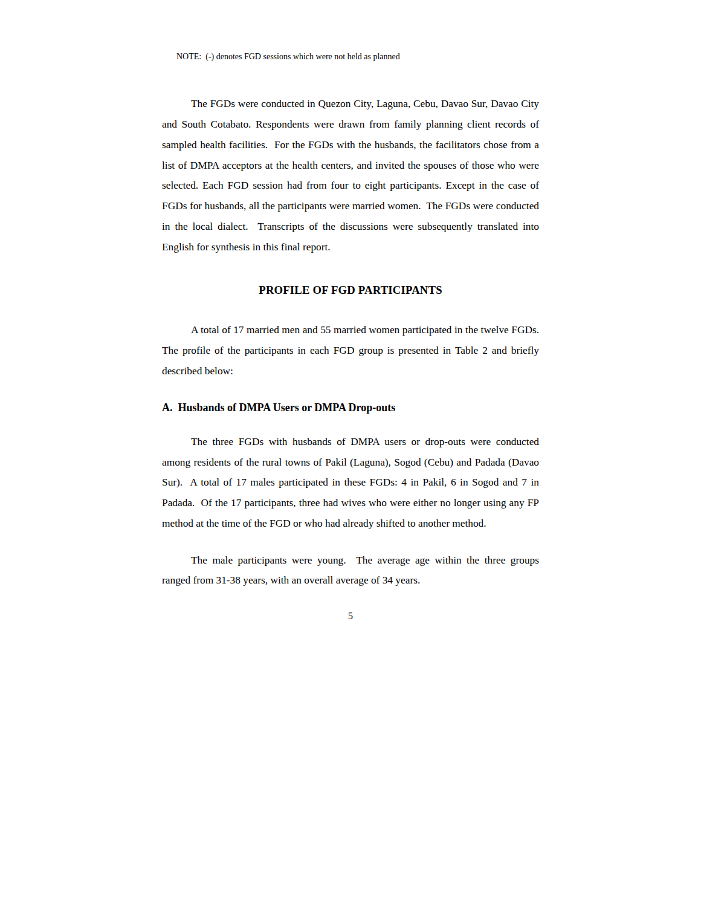NOTE: (-) denotes FGD sessions which were not held as planned
The FGDs were conducted in Quezon City, Laguna, Cebu, Davao Sur, Davao City and South Cotabato. Respondents were drawn from family planning client records of sampled health facilities. For the FGDs with the husbands, the facilitators chose from a list of DMPA acceptors at the health centers, and invited the spouses of those who were selected. Each FGD session had from four to eight participants. Except in the case of FGDs for husbands, all the participants were married women. The FGDs were conducted in the local dialect. Transcripts of the discussions were subsequently translated into English for synthesis in this final report.
PROFILE OF FGD PARTICIPANTS
A total of 17 married men and 55 married women participated in the twelve FGDs. The profile of the participants in each FGD group is presented in Table 2 and briefly described below:
A. Husbands of DMPA Users or DMPA Drop-outs
The three FGDs with husbands of DMPA users or drop-outs were conducted among residents of the rural towns of Pakil (Laguna), Sogod (Cebu) and Padada (Davao Sur). A total of 17 males participated in these FGDs: 4 in Pakil, 6 in Sogod and 7 in Padada. Of the 17 participants, three had wives who were either no longer using any FP method at the time of the FGD or who had already shifted to another method.
The male participants were young. The average age within the three groups ranged from 31-38 years, with an overall average of 34 years.
5